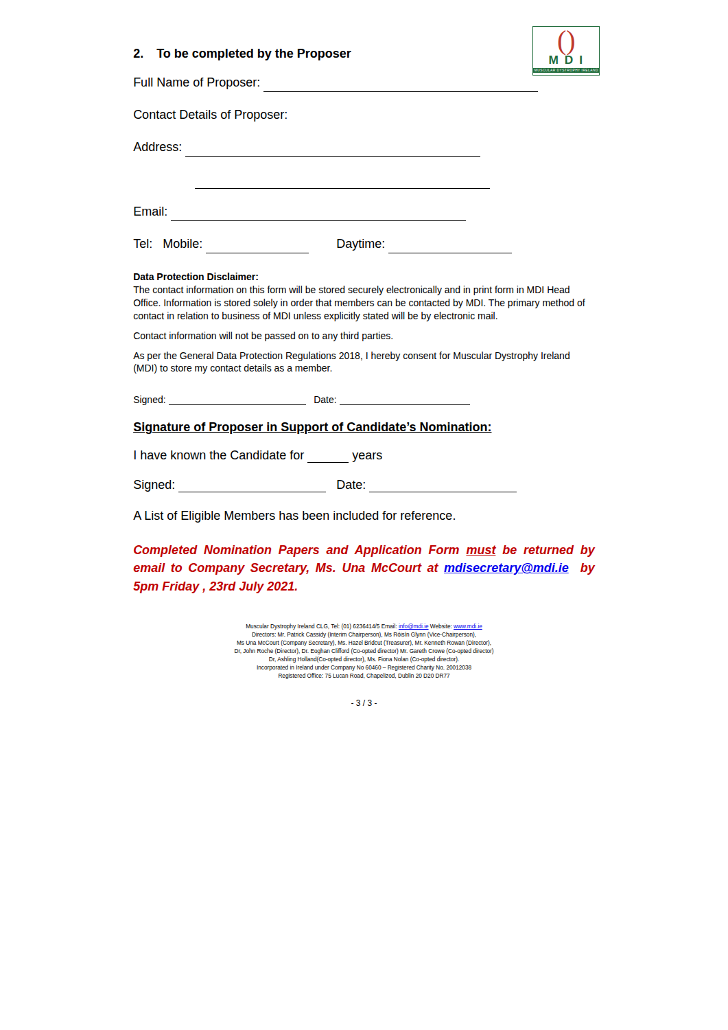()
M D I
MUSCULAR DYSTROPHY IRELAND
2. To be completed by the Proposer
Full Name of Proposer:
Contact Details of Proposer:
Address:
Email:
Tel: Mobile: Daytime:
Data Protection Disclaimer:
The contact information on this form will be stored securely electronically and in print form in MDI Head Office. Information is stored solely in order that members can be contacted by MDI. The primary method of contact in relation to business of MDI unless explicitly stated will be by electronic mail.
Contact information will not be passed on to any third parties.
As per the General Data Protection Regulations 2018, I hereby consent for Muscular Dystrophy Ireland (MDI) to store my contact details as a member.
Signed: Date:
Signature of Proposer in Support of Candidate’s Nomination:
I have known the Candidate for years
Signed: Date:
A List of Eligible Members has been included for reference.
Completed Nomination Papers and Application Form must be returned by email to Company Secretary, Ms. Una McCourt at mdisecretary@mdi.ie by 5pm Friday , 23rd July 2021.
Muscular Dystrophy Ireland CLG, Tel: (01) 6236414/5 Email: info@mdi.ie Website: www.mdi.ie
Directors: Mr. Patrick Cassidy (Interim Chairperson), Ms Róisín Glynn (Vice-Chairperson),
Ms Una McCourt (Company Secretary), Ms. Hazel Bridcut (Treasurer), Mr. Kenneth Rowan (Director),
Dr, John Roche (Director), Dr. Eoghan Clifford (Co-opted director) Mr. Gareth Crowe (Co-opted director)
Dr, Ashling Holland(Co-opted director), Ms. Fiona Nolan (Co-opted director).
Incorporated in Ireland under Company No 60460 – Registered Charity No. 20012038
Registered Office: 75 Lucan Road, Chapelizod, Dublin 20 D20 DR77
- 3 / 3 -